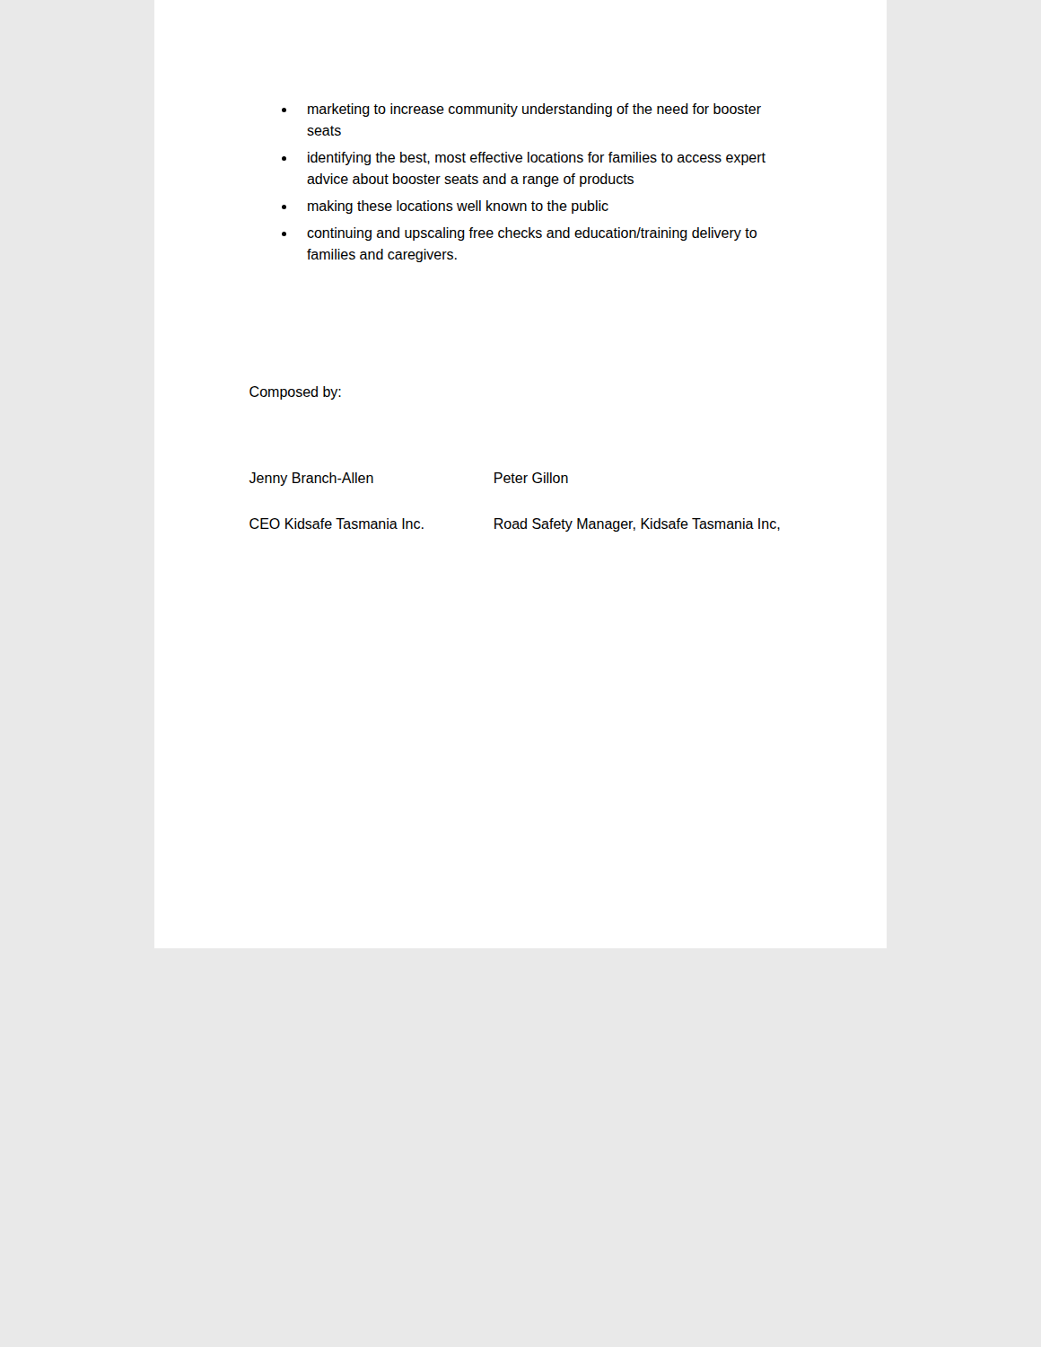marketing to increase community understanding of the need for booster seats
identifying the best, most effective locations for families to access expert advice about booster seats and a range of products
making these locations well known to the public
continuing and upscaling free checks and education/training delivery to families and caregivers.
Composed by:
| Jenny Branch-Allen | Peter Gillon |
| CEO Kidsafe Tasmania Inc. | Road Safety Manager, Kidsafe Tasmania Inc, |